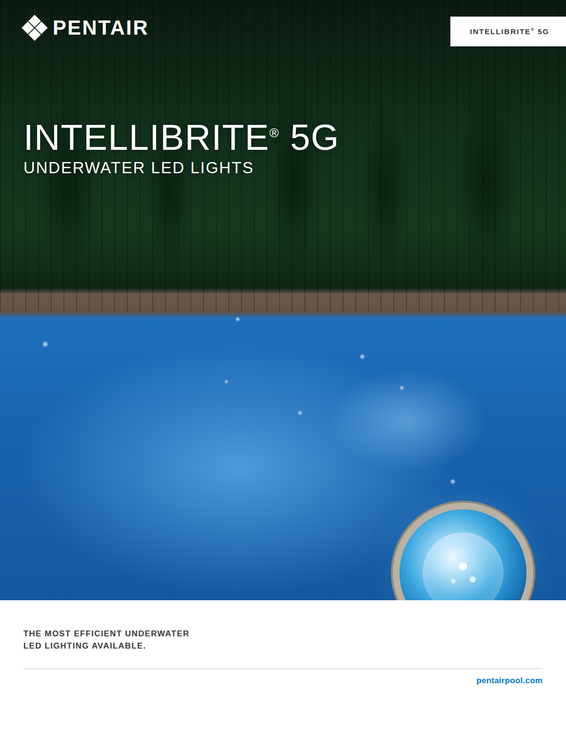PENTAIR
INTELLIBRITE® 5G
INTELLIBRITE® 5G
UNDERWATER LED LIGHTS
The most efficient underwater
LED lighting available.
pentairpool.com